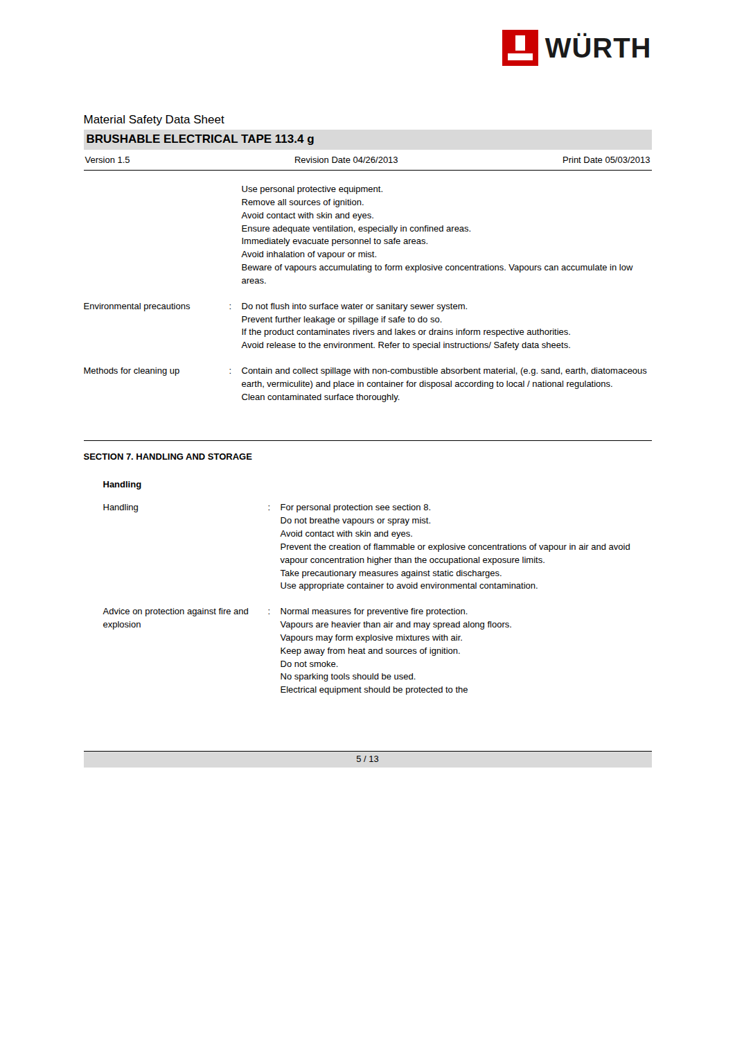WÜRTH
Material Safety Data Sheet
BRUSHABLE ELECTRICAL TAPE 113.4 g
Version 1.5 Revision Date 04/26/2013 Print Date 05/03/2013
Use personal protective equipment.
Remove all sources of ignition.
Avoid contact with skin and eyes.
Ensure adequate ventilation, especially in confined areas.
Immediately evacuate personnel to safe areas.
Avoid inhalation of vapour or mist.
Beware of vapours accumulating to form explosive concentrations. Vapours can accumulate in low areas.
| Environmental precautions | : | Do not flush into surface water or sanitary sewer system. Prevent further leakage or spillage if safe to do so. If the product contaminates rivers and lakes or drains inform respective authorities. Avoid release to the environment. Refer to special instructions/ Safety data sheets. |
| Methods for cleaning up | : | Contain and collect spillage with non-combustible absorbent material, (e.g. sand, earth, diatomaceous earth, vermiculite) and place in container for disposal according to local / national regulations. Clean contaminated surface thoroughly. |
SECTION 7. HANDLING AND STORAGE
Handling
| Handling | : | For personal protection see section 8. Do not breathe vapours or spray mist. Avoid contact with skin and eyes. Prevent the creation of flammable or explosive concentrations of vapour in air and avoid vapour concentration higher than the occupational exposure limits. Take precautionary measures against static discharges. Use appropriate container to avoid environmental contamination. |
| Advice on protection against fire and explosion | : | Normal measures for preventive fire protection. Vapours are heavier than air and may spread along floors. Vapours may form explosive mixtures with air. Keep away from heat and sources of ignition. Do not smoke. No sparking tools should be used. Electrical equipment should be protected to the |
5 / 13